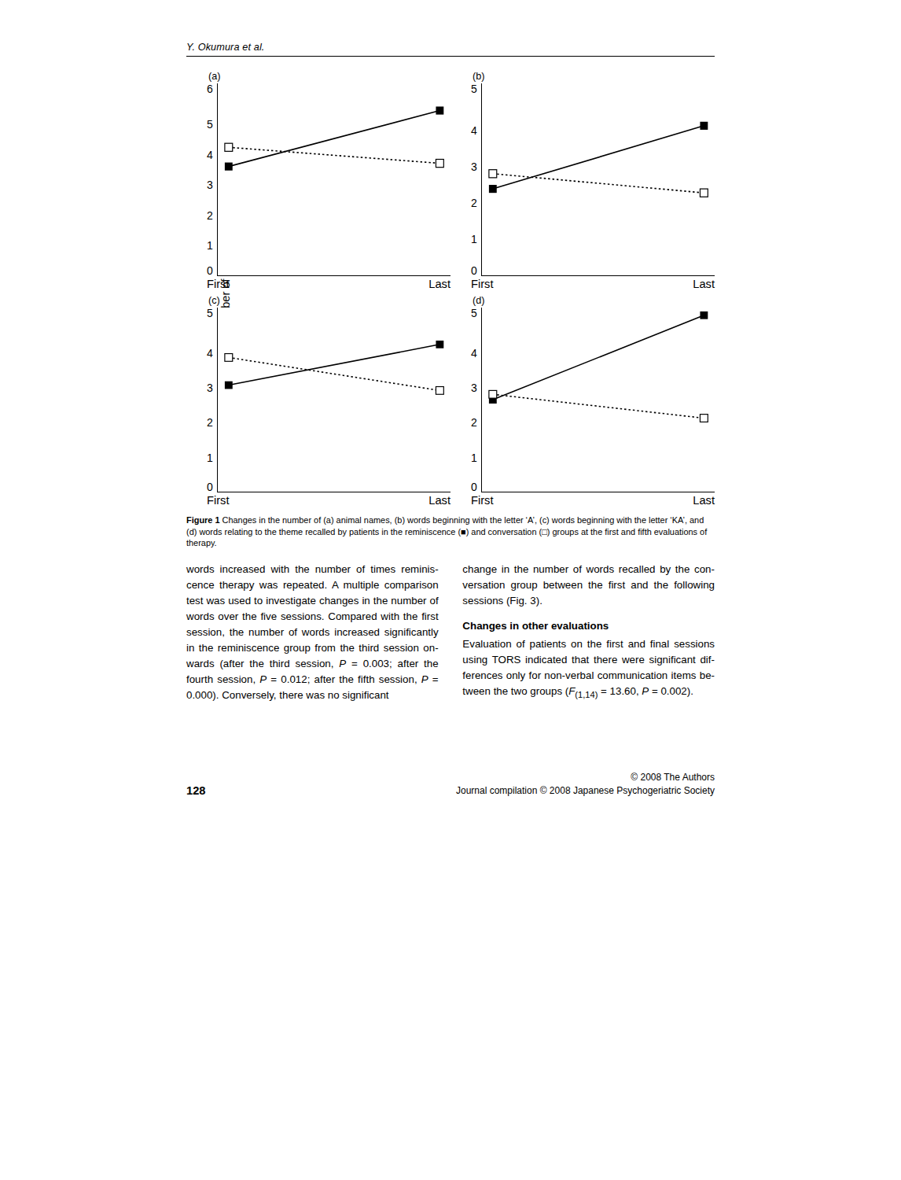Y. Okumura et al.
Number of words
(a)
6543210
First Last
(b)
543210
First Last
(c)
543210
First Last
(d)
543210
First Last
Figure 1 Changes in the number of (a) animal names, (b) words beginning with the letter ‘A’, (c) words beginning with the letter ‘KA’, and (d) words relating to the theme recalled by patients in the reminiscence (■) and conversation (□) groups at the first and fifth evaluations of therapy.
words increased with the number of times reminiscence therapy was repeated. A multiple comparison test was used to investigate changes in the number of words over the five sessions. Compared with the first session, the number of words increased significantly in the reminiscence group from the third session onwards (after the third session, P = 0.003; after the fourth session, P = 0.012; after the fifth session, P = 0.000). Conversely, there was no significant
change in the number of words recalled by the conversation group between the first and the following sessions (Fig. 3).
Changes in other evaluations
Evaluation of patients on the first and final sessions using TORS indicated that there were significant differences only for non-verbal communication items between the two groups (F(1,14) = 13.60, P = 0.002).
128
© 2008 The Authors
Journal compilation © 2008 Japanese Psychogeriatric Society